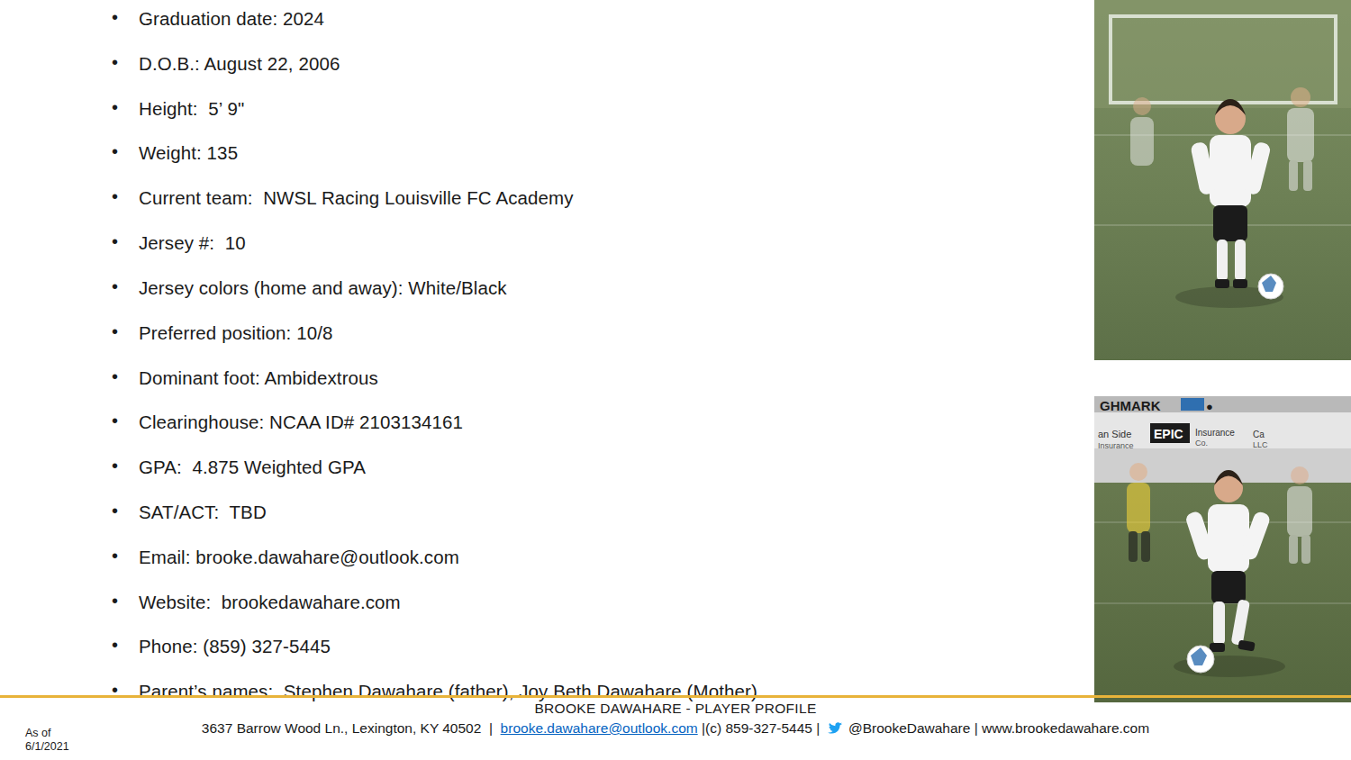Graduation date: 2024
D.O.B.: August 22, 2006
Height: 5’ 9"
Weight: 135
Current team: NWSL Racing Louisville FC Academy
Jersey #: 10
Jersey colors (home and away): White/Black
Preferred position: 10/8
Dominant foot: Ambidextrous
Clearinghouse: NCAA ID# 2103134161
GPA: 4.875 Weighted GPA
SAT/ACT: TBD
Email: brooke.dawahare@outlook.com
Website: brookedawahare.com
Phone: (859) 327-5445
Parent’s names: Stephen Dawahare (father), Joy Beth Dawahare (Mother)
GHMARK ● an Side Insurance EPIC Insurance Co. Ca LLC
BROOKE DAWAHARE - PLAYER PROFILE
3637 Barrow Wood Ln., Lexington, KY 40502 | brooke.dawahare@outlook.com |(c) 859-327-5445 | @BrookeDawahare | www.brookedawahare.com
As of
6/1/2021